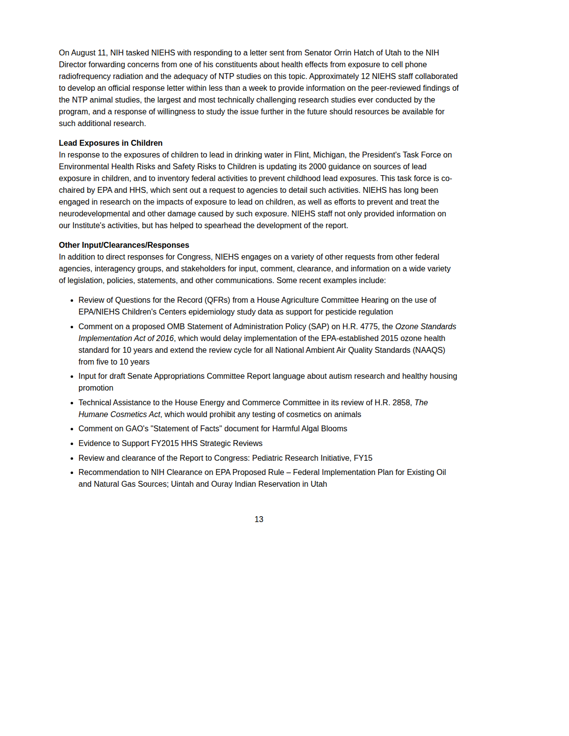On August 11, NIH tasked NIEHS with responding to a letter sent from Senator Orrin Hatch of Utah to the NIH Director forwarding concerns from one of his constituents about health effects from exposure to cell phone radiofrequency radiation and the adequacy of NTP studies on this topic. Approximately 12 NIEHS staff collaborated to develop an official response letter within less than a week to provide information on the peer-reviewed findings of the NTP animal studies, the largest and most technically challenging research studies ever conducted by the program, and a response of willingness to study the issue further in the future should resources be available for such additional research.
Lead Exposures in Children
In response to the exposures of children to lead in drinking water in Flint, Michigan, the President's Task Force on Environmental Health Risks and Safety Risks to Children is updating its 2000 guidance on sources of lead exposure in children, and to inventory federal activities to prevent childhood lead exposures. This task force is co-chaired by EPA and HHS, which sent out a request to agencies to detail such activities. NIEHS has long been engaged in research on the impacts of exposure to lead on children, as well as efforts to prevent and treat the neurodevelopmental and other damage caused by such exposure. NIEHS staff not only provided information on our Institute's activities, but has helped to spearhead the development of the report.
Other Input/Clearances/Responses
In addition to direct responses for Congress, NIEHS engages on a variety of other requests from other federal agencies, interagency groups, and stakeholders for input, comment, clearance, and information on a wide variety of legislation, policies, statements, and other communications. Some recent examples include:
Review of Questions for the Record (QFRs) from a House Agriculture Committee Hearing on the use of EPA/NIEHS Children's Centers epidemiology study data as support for pesticide regulation
Comment on a proposed OMB Statement of Administration Policy (SAP) on H.R. 4775, the Ozone Standards Implementation Act of 2016, which would delay implementation of the EPA-established 2015 ozone health standard for 10 years and extend the review cycle for all National Ambient Air Quality Standards (NAAQS) from five to 10 years
Input for draft Senate Appropriations Committee Report language about autism research and healthy housing promotion
Technical Assistance to the House Energy and Commerce Committee in its review of H.R. 2858, The Humane Cosmetics Act, which would prohibit any testing of cosmetics on animals
Comment on GAO's "Statement of Facts" document for Harmful Algal Blooms
Evidence to Support FY2015 HHS Strategic Reviews
Review and clearance of the Report to Congress: Pediatric Research Initiative, FY15
Recommendation to NIH Clearance on EPA Proposed Rule – Federal Implementation Plan for Existing Oil and Natural Gas Sources; Uintah and Ouray Indian Reservation in Utah
13